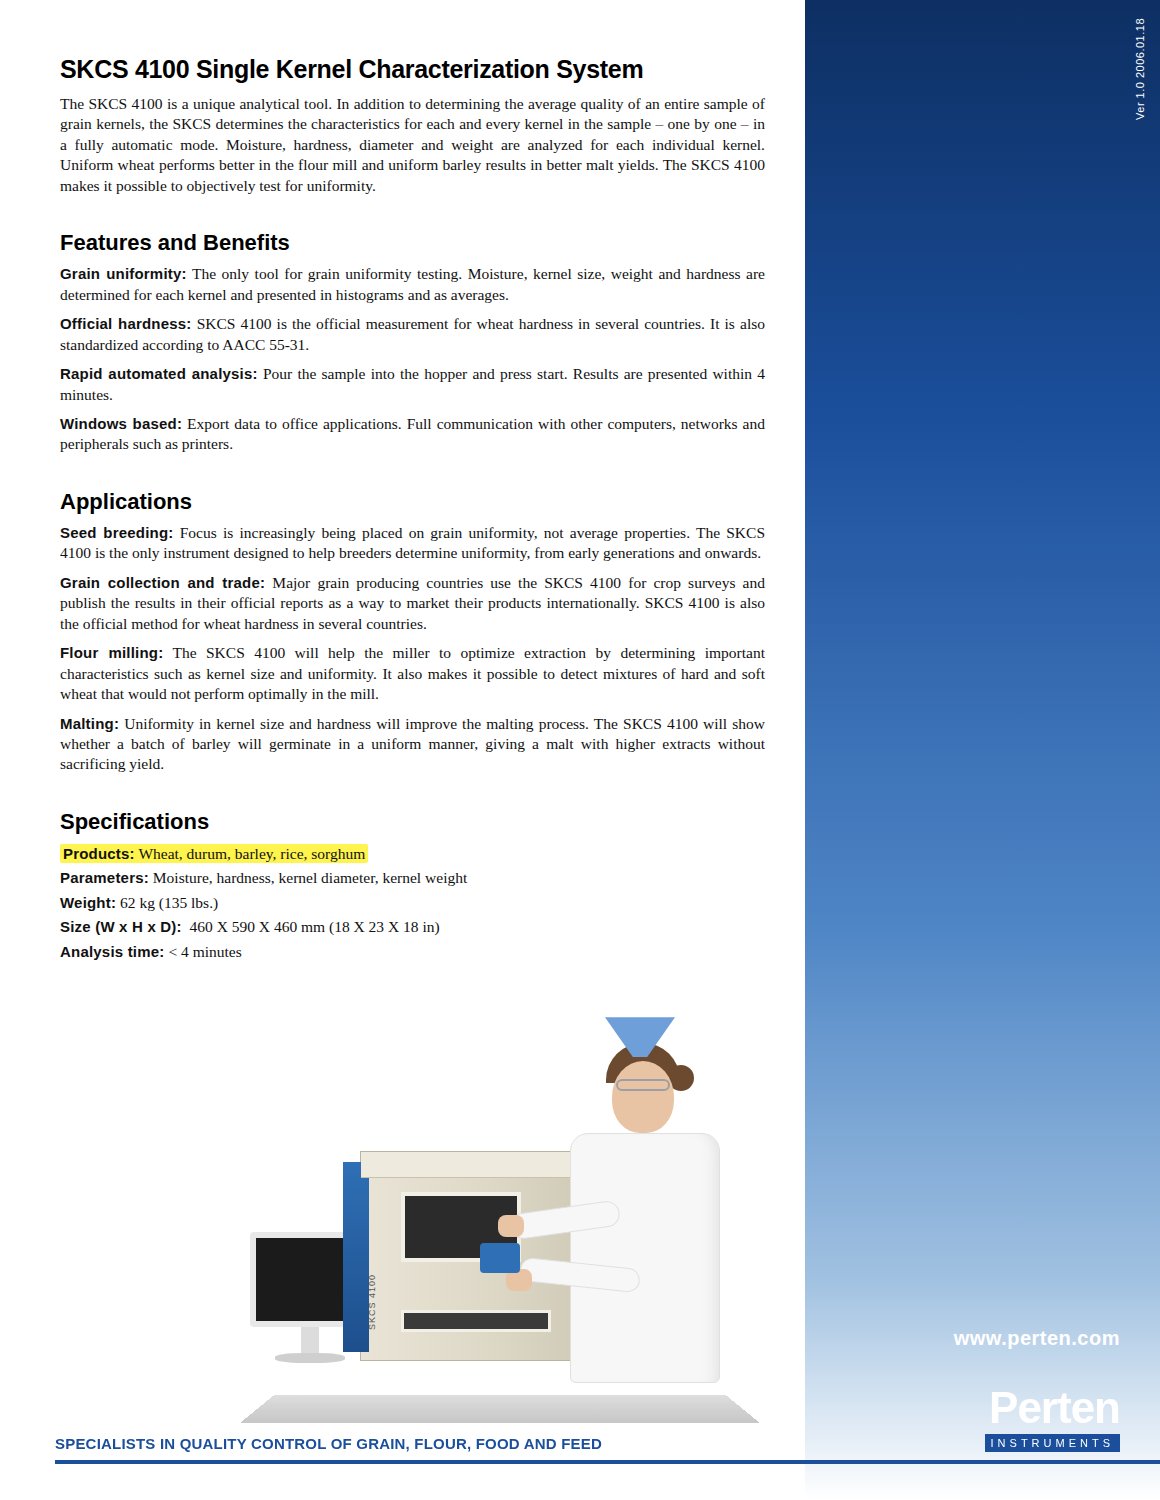Ver 1.0 2006.01.18
SKCS 4100 Single Kernel Characterization System
The SKCS 4100 is a unique analytical tool. In addition to determining the average quality of an entire sample of grain kernels, the SKCS determines the characteristics for each and every kernel in the sample – one by one – in a fully automatic mode. Moisture, hardness, diameter and weight are analyzed for each individual kernel. Uniform wheat performs better in the flour mill and uniform barley results in better malt yields. The SKCS 4100 makes it possible to objectively test for uniformity.
Features and Benefits
Grain uniformity: The only tool for grain uniformity testing. Moisture, kernel size, weight and hardness are determined for each kernel and presented in histograms and as averages.
Official hardness: SKCS 4100 is the official measurement for wheat hardness in several countries. It is also standardized according to AACC 55-31.
Rapid automated analysis: Pour the sample into the hopper and press start. Results are presented within 4 minutes.
Windows based: Export data to office applications. Full communication with other computers, networks and peripherals such as printers.
Applications
Seed breeding: Focus is increasingly being placed on grain uniformity, not average properties. The SKCS 4100 is the only instrument designed to help breeders determine uniformity, from early generations and onwards.
Grain collection and trade: Major grain producing countries use the SKCS 4100 for crop surveys and publish the results in their official reports as a way to market their products internationally. SKCS 4100 is also the official method for wheat hardness in several countries.
Flour milling: The SKCS 4100 will help the miller to optimize extraction by determining important characteristics such as kernel size and uniformity. It also makes it possible to detect mixtures of hard and soft wheat that would not perform optimally in the mill.
Malting: Uniformity in kernel size and hardness will improve the malting process. The SKCS 4100 will show whether a batch of barley will germinate in a uniform manner, giving a malt with higher extracts without sacrificing yield.
Specifications
Products: Wheat, durum, barley, rice, sorghum
Parameters: Moisture, hardness, kernel diameter, kernel weight
Weight: 62 kg (135 lbs.)
Size (W x H x D): 460 X 590 X 460 mm (18 X 23 X 18 in)
Analysis time: < 4 minutes
SKCS 4100
www.perten.com
SPECIALISTS IN QUALITY CONTROL OF GRAIN, FLOUR, FOOD AND FEED
Perten
INSTRUMENTS